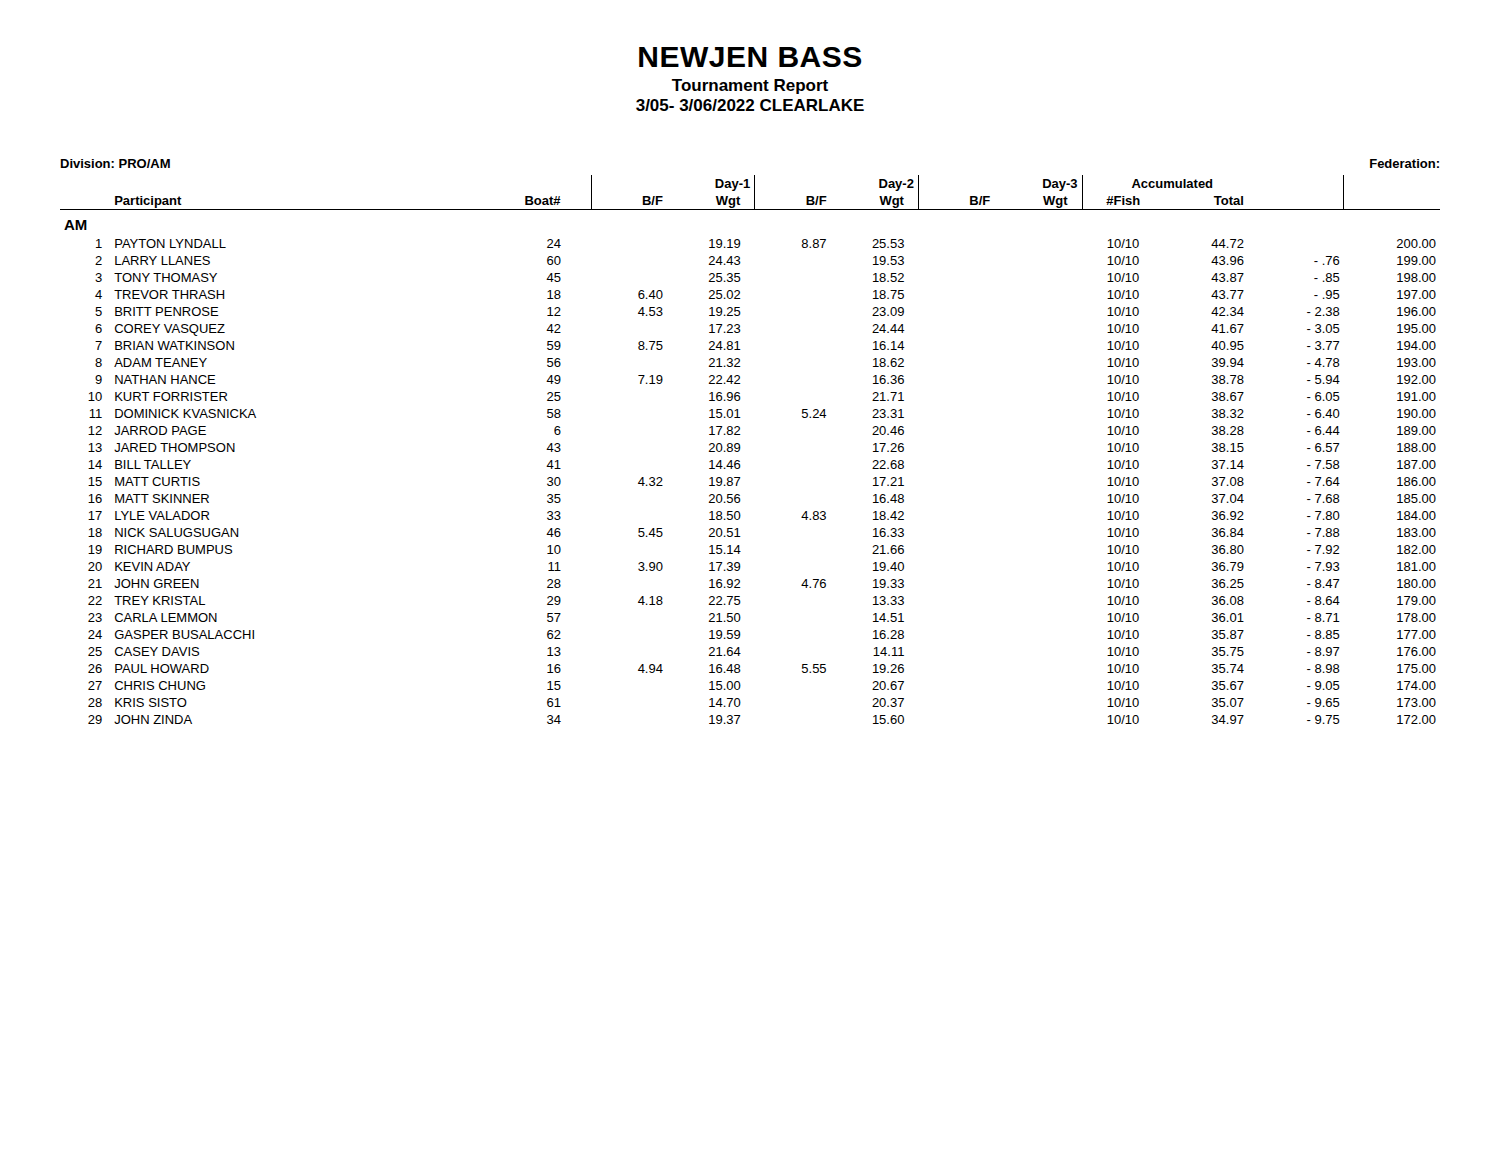NEWJEN BASS
Tournament Report
3/05- 3/06/2022 CLEARLAKE
Division: PRO/AM Federation:
| | | | Day-1 | Day-2 | Day-3 | Accumulated | | |
| --- | --- | --- | --- | --- | --- | --- | --- | --- |
| | Participant | Boat# | B/F | Wgt | B/F | Wgt | B/F | Wgt | #Fish | Total | | |
| AM |
| 1 | PAYTON LYNDALL | 24 | | 19.19 | 8.87 | 25.53 | | | 10/10 | 44.72 | | 200.00 |
| 2 | LARRY LLANES | 60 | | 24.43 | | 19.53 | | | 10/10 | 43.96 | - .76 | 199.00 |
| 3 | TONY THOMASY | 45 | | 25.35 | | 18.52 | | | 10/10 | 43.87 | - .85 | 198.00 |
| 4 | TREVOR THRASH | 18 | 6.40 | 25.02 | | 18.75 | | | 10/10 | 43.77 | - .95 | 197.00 |
| 5 | BRITT PENROSE | 12 | 4.53 | 19.25 | | 23.09 | | | 10/10 | 42.34 | - 2.38 | 196.00 |
| 6 | COREY VASQUEZ | 42 | | 17.23 | | 24.44 | | | 10/10 | 41.67 | - 3.05 | 195.00 |
| 7 | BRIAN WATKINSON | 59 | 8.75 | 24.81 | | 16.14 | | | 10/10 | 40.95 | - 3.77 | 194.00 |
| 8 | ADAM TEANEY | 56 | | 21.32 | | 18.62 | | | 10/10 | 39.94 | - 4.78 | 193.00 |
| 9 | NATHAN HANCE | 49 | 7.19 | 22.42 | | 16.36 | | | 10/10 | 38.78 | - 5.94 | 192.00 |
| 10 | KURT FORRISTER | 25 | | 16.96 | | 21.71 | | | 10/10 | 38.67 | - 6.05 | 191.00 |
| 11 | DOMINICK KVASNICKA | 58 | | 15.01 | 5.24 | 23.31 | | | 10/10 | 38.32 | - 6.40 | 190.00 |
| 12 | JARROD PAGE | 6 | | 17.82 | | 20.46 | | | 10/10 | 38.28 | - 6.44 | 189.00 |
| 13 | JARED THOMPSON | 43 | | 20.89 | | 17.26 | | | 10/10 | 38.15 | - 6.57 | 188.00 |
| 14 | BILL TALLEY | 41 | | 14.46 | | 22.68 | | | 10/10 | 37.14 | - 7.58 | 187.00 |
| 15 | MATT CURTIS | 30 | 4.32 | 19.87 | | 17.21 | | | 10/10 | 37.08 | - 7.64 | 186.00 |
| 16 | MATT SKINNER | 35 | | 20.56 | | 16.48 | | | 10/10 | 37.04 | - 7.68 | 185.00 |
| 17 | LYLE VALADOR | 33 | | 18.50 | 4.83 | 18.42 | | | 10/10 | 36.92 | - 7.80 | 184.00 |
| 18 | NICK SALUGSUGAN | 46 | 5.45 | 20.51 | | 16.33 | | | 10/10 | 36.84 | - 7.88 | 183.00 |
| 19 | RICHARD BUMPUS | 10 | | 15.14 | | 21.66 | | | 10/10 | 36.80 | - 7.92 | 182.00 |
| 20 | KEVIN ADAY | 11 | 3.90 | 17.39 | | 19.40 | | | 10/10 | 36.79 | - 7.93 | 181.00 |
| 21 | JOHN GREEN | 28 | | 16.92 | 4.76 | 19.33 | | | 10/10 | 36.25 | - 8.47 | 180.00 |
| 22 | TREY KRISTAL | 29 | 4.18 | 22.75 | | 13.33 | | | 10/10 | 36.08 | - 8.64 | 179.00 |
| 23 | CARLA LEMMON | 57 | | 21.50 | | 14.51 | | | 10/10 | 36.01 | - 8.71 | 178.00 |
| 24 | GASPER BUSALACCHI | 62 | | 19.59 | | 16.28 | | | 10/10 | 35.87 | - 8.85 | 177.00 |
| 25 | CASEY DAVIS | 13 | | 21.64 | | 14.11 | | | 10/10 | 35.75 | - 8.97 | 176.00 |
| 26 | PAUL HOWARD | 16 | 4.94 | 16.48 | 5.55 | 19.26 | | | 10/10 | 35.74 | - 8.98 | 175.00 |
| 27 | CHRIS CHUNG | 15 | | 15.00 | | 20.67 | | | 10/10 | 35.67 | - 9.05 | 174.00 |
| 28 | KRIS SISTO | 61 | | 14.70 | | 20.37 | | | 10/10 | 35.07 | - 9.65 | 173.00 |
| 29 | JOHN ZINDA | 34 | | 19.37 | | 15.60 | | | 10/10 | 34.97 | - 9.75 | 172.00 |